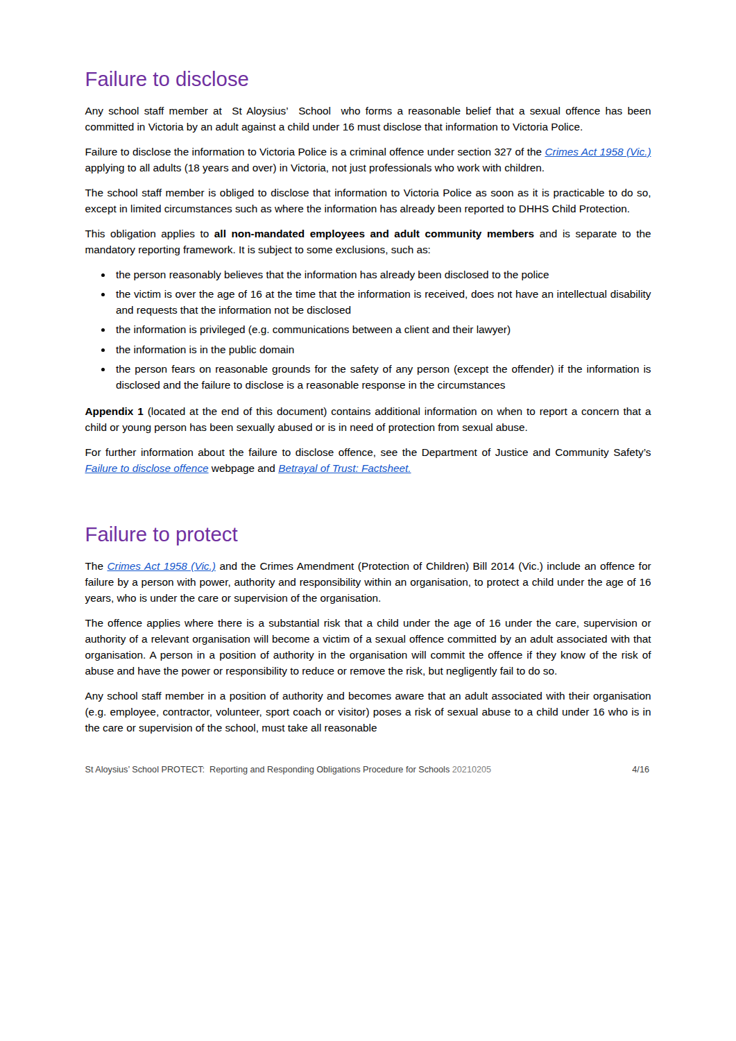Failure to disclose
Any school staff member at St Aloysius’ School who forms a reasonable belief that a sexual offence has been committed in Victoria by an adult against a child under 16 must disclose that information to Victoria Police.
Failure to disclose the information to Victoria Police is a criminal offence under section 327 of the Crimes Act 1958 (Vic.) applying to all adults (18 years and over) in Victoria, not just professionals who work with children.
The school staff member is obliged to disclose that information to Victoria Police as soon as it is practicable to do so, except in limited circumstances such as where the information has already been reported to DHHS Child Protection.
This obligation applies to all non-mandated employees and adult community members and is separate to the mandatory reporting framework. It is subject to some exclusions, such as:
the person reasonably believes that the information has already been disclosed to the police
the victim is over the age of 16 at the time that the information is received, does not have an intellectual disability and requests that the information not be disclosed
the information is privileged (e.g. communications between a client and their lawyer)
the information is in the public domain
the person fears on reasonable grounds for the safety of any person (except the offender) if the information is disclosed and the failure to disclose is a reasonable response in the circumstances
Appendix 1 (located at the end of this document) contains additional information on when to report a concern that a child or young person has been sexually abused or is in need of protection from sexual abuse.
For further information about the failure to disclose offence, see the Department of Justice and Community Safety’s Failure to disclose offence webpage and Betrayal of Trust: Factsheet.
Failure to protect
The Crimes Act 1958 (Vic.) and the Crimes Amendment (Protection of Children) Bill 2014 (Vic.) include an offence for failure by a person with power, authority and responsibility within an organisation, to protect a child under the age of 16 years, who is under the care or supervision of the organisation.
The offence applies where there is a substantial risk that a child under the age of 16 under the care, supervision or authority of a relevant organisation will become a victim of a sexual offence committed by an adult associated with that organisation. A person in a position of authority in the organisation will commit the offence if they know of the risk of abuse and have the power or responsibility to reduce or remove the risk, but negligently fail to do so.
Any school staff member in a position of authority and becomes aware that an adult associated with their organisation (e.g. employee, contractor, volunteer, sport coach or visitor) poses a risk of sexual abuse to a child under 16 who is in the care or supervision of the school, must take all reasonable
4/16 St Aloysius’ School PROTECT: Reporting and Responding Obligations Procedure for Schools 20210205